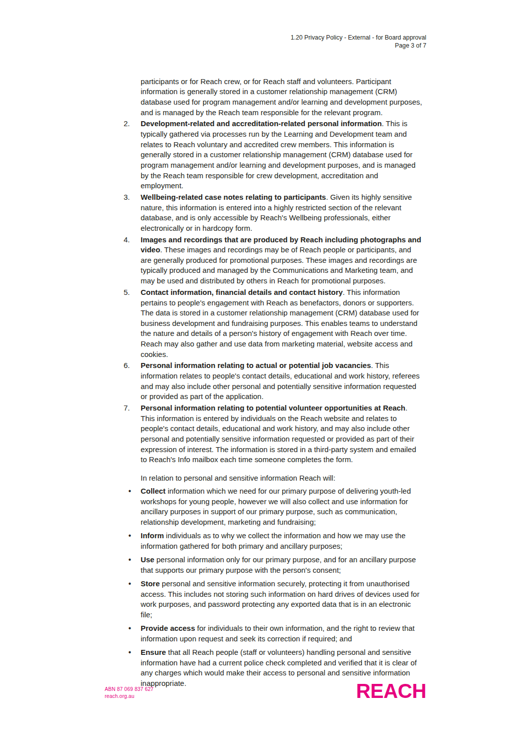1.20 Privacy Policy - External - for Board approval
Page 3 of 7
participants or for Reach crew, or for Reach staff and volunteers. Participant information is generally stored in a customer relationship management (CRM) database used for program management and/or learning and development purposes, and is managed by the Reach team responsible for the relevant program.
Development-related and accreditation-related personal information. This is typically gathered via processes run by the Learning and Development team and relates to Reach voluntary and accredited crew members. This information is generally stored in a customer relationship management (CRM) database used for program management and/or learning and development purposes, and is managed by the Reach team responsible for crew development, accreditation and employment.
Wellbeing-related case notes relating to participants. Given its highly sensitive nature, this information is entered into a highly restricted section of the relevant database, and is only accessible by Reach's Wellbeing professionals, either electronically or in hardcopy form.
Images and recordings that are produced by Reach including photographs and video. These images and recordings may be of Reach people or participants, and are generally produced for promotional purposes. These images and recordings are typically produced and managed by the Communications and Marketing team, and may be used and distributed by others in Reach for promotional purposes.
Contact information, financial details and contact history. This information pertains to people's engagement with Reach as benefactors, donors or supporters. The data is stored in a customer relationship management (CRM) database used for business development and fundraising purposes. This enables teams to understand the nature and details of a person's history of engagement with Reach over time. Reach may also gather and use data from marketing material, website access and cookies.
Personal information relating to actual or potential job vacancies. This information relates to people's contact details, educational and work history, referees and may also include other personal and potentially sensitive information requested or provided as part of the application.
Personal information relating to potential volunteer opportunities at Reach. This information is entered by individuals on the Reach website and relates to people's contact details, educational and work history, and may also include other personal and potentially sensitive information requested or provided as part of their expression of interest. The information is stored in a third-party system and emailed to Reach's Info mailbox each time someone completes the form.
In relation to personal and sensitive information Reach will:
Collect information which we need for our primary purpose of delivering youth-led workshops for young people, however we will also collect and use information for ancillary purposes in support of our primary purpose, such as communication, relationship development, marketing and fundraising;
Inform individuals as to why we collect the information and how we may use the information gathered for both primary and ancillary purposes;
Use personal information only for our primary purpose, and for an ancillary purpose that supports our primary purpose with the person's consent;
Store personal and sensitive information securely, protecting it from unauthorised access. This includes not storing such information on hard drives of devices used for work purposes, and password protecting any exported data that is in an electronic file;
Provide access for individuals to their own information, and the right to review that information upon request and seek its correction if required; and
Ensure that all Reach people (staff or volunteers) handling personal and sensitive information have had a current police check completed and verified that it is clear of any charges which would make their access to personal and sensitive information inappropriate.
ABN 87 069 837 627
reach.org.au
REACH